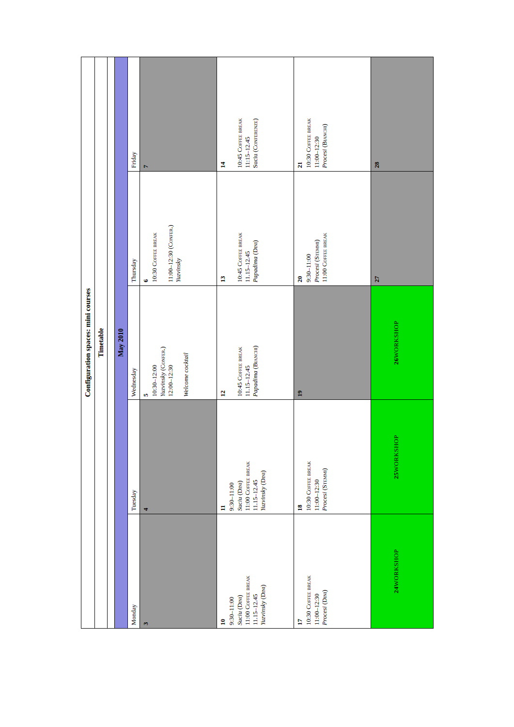| Configuration spaces: mini courses |
| Timetable |
| May 2010 |
| Monday | Tuesday | Wednesday | Thursday | Friday |
| 3 | 4 | 5 10:30–12:00 Yuzvinsky ( Confer. ) 12:00–12:30 Welcome cocktail | 6 10:30 Coffee break 11:00–12:30 ( Confer. ) Yuzvinsky | 7 |
| 10 9:30–11:00 Suciu ( Dini ) 11:00 Coffee break 11.15–12.45 Yuzvinsky ( Dini ) | 11 9:30–11:00 Suciu ( Dini ) 11:00 Coffee break 11.15–12.45 Yuzvinsky ( Dini ) | 12 10:45 Coffee break 11.15–12.45 Papadima ( Bianchi ) | 13 10:45 Coffee break 11.15–12.45 Papadima ( Dini ) | 14 10:45 Coffee break 11:15–12.45 Suciu ( Conferenze ) |
| 17 10:30 Coffee break 11:00–12:30 Procesi ( Dini ) | 18 10:30 Coffee break 11:00–12:30 Procesi ( Stemmi ) | 19 | 20 9:30–11:00 Procesi ( Stemmi ) 11:00 Coffee break | 21 10:30 Coffee break 11:00–12:30 Procesi ( Bianchi ) |
| 24 WORKSHOP | 25 WORKSHOP | 26 WORKSHOP | 27 | 28 |